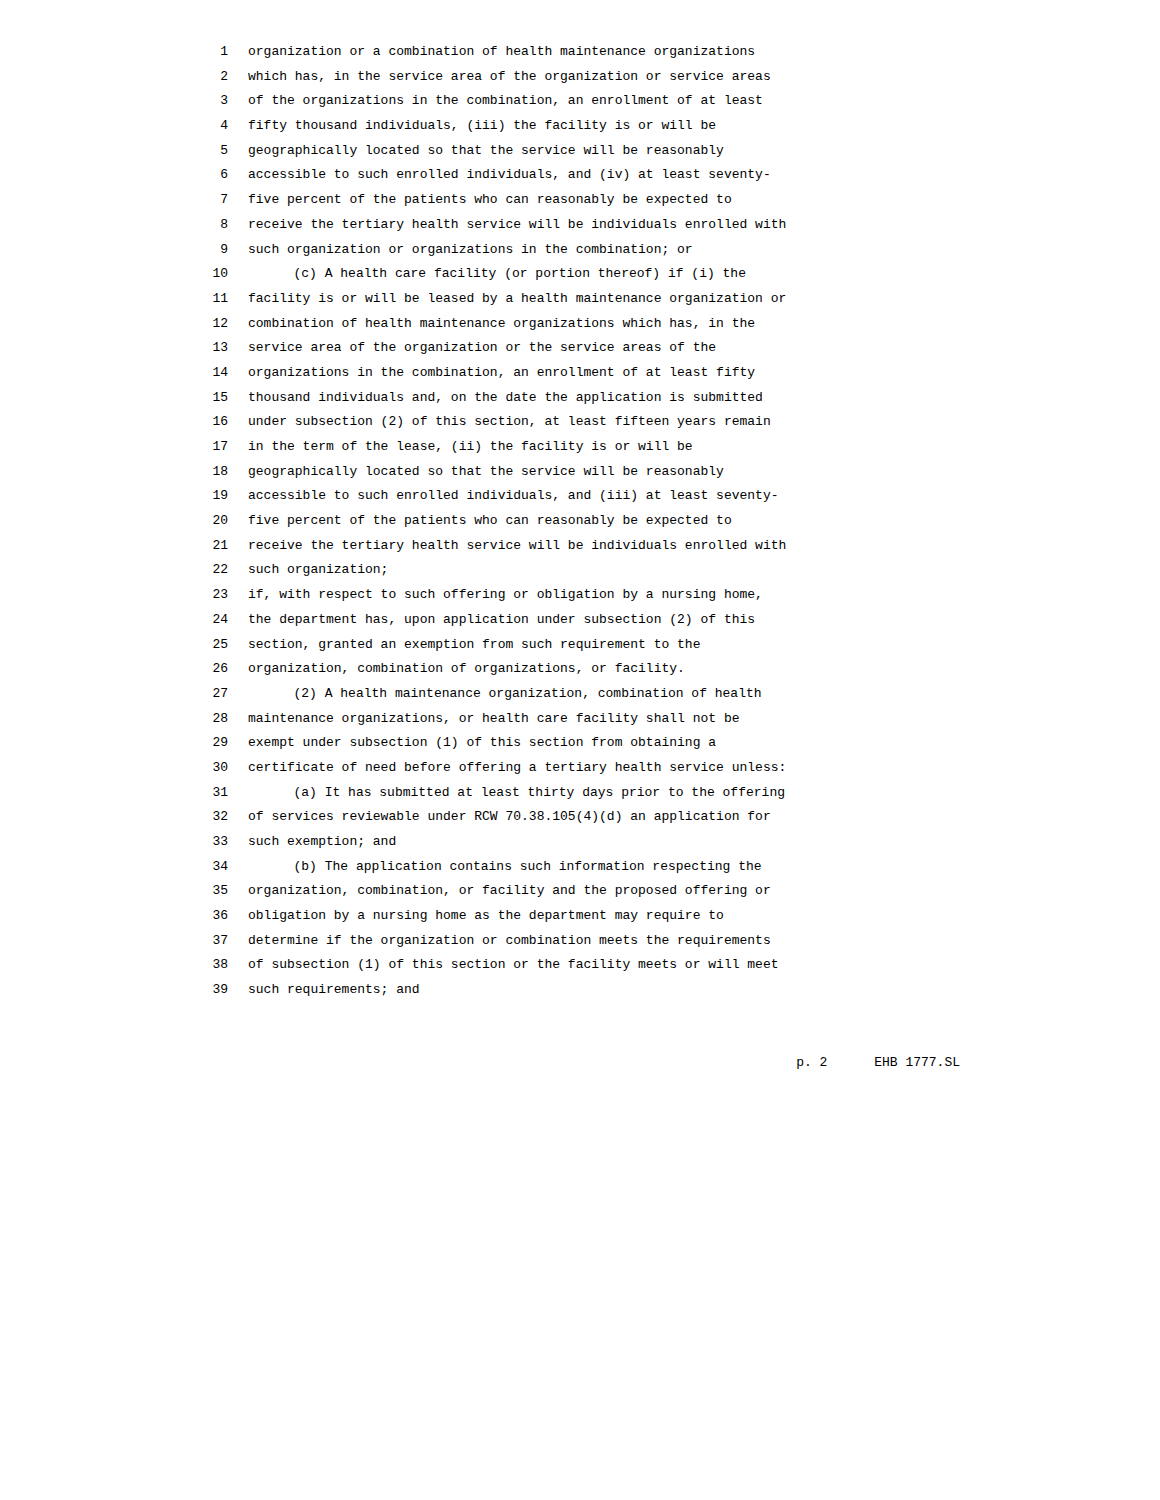organization or a combination of health maintenance organizations
which has, in the service area of the organization or service areas
of the organizations in the combination, an enrollment of at least
fifty thousand individuals, (iii) the facility is or will be
geographically located so that the service will be reasonably
accessible to such enrolled individuals, and (iv) at least seventy-
five percent of the patients who can reasonably be expected to
receive the tertiary health service will be individuals enrolled with
such organization or organizations in the combination; or
(c) A health care facility (or portion thereof) if (i) the
facility is or will be leased by a health maintenance organization or
combination of health maintenance organizations which has, in the
service area of the organization or the service areas of the
organizations in the combination, an enrollment of at least fifty
thousand individuals and, on the date the application is submitted
under subsection (2) of this section, at least fifteen years remain
in the term of the lease, (ii) the facility is or will be
geographically located so that the service will be reasonably
accessible to such enrolled individuals, and (iii) at least seventy-
five percent of the patients who can reasonably be expected to
receive the tertiary health service will be individuals enrolled with
such organization;
if, with respect to such offering or obligation by a nursing home,
the department has, upon application under subsection (2) of this
section, granted an exemption from such requirement to the
organization, combination of organizations, or facility.
(2) A health maintenance organization, combination of health
maintenance organizations, or health care facility shall not be
exempt under subsection (1) of this section from obtaining a
certificate of need before offering a tertiary health service unless:
(a) It has submitted at least thirty days prior to the offering
of services reviewable under RCW 70.38.105(4)(d) an application for
such exemption; and
(b) The application contains such information respecting the
organization, combination, or facility and the proposed offering or
obligation by a nursing home as the department may require to
determine if the organization or combination meets the requirements
of subsection (1) of this section or the facility meets or will meet
such requirements; and
p. 2 EHB 1777.SL